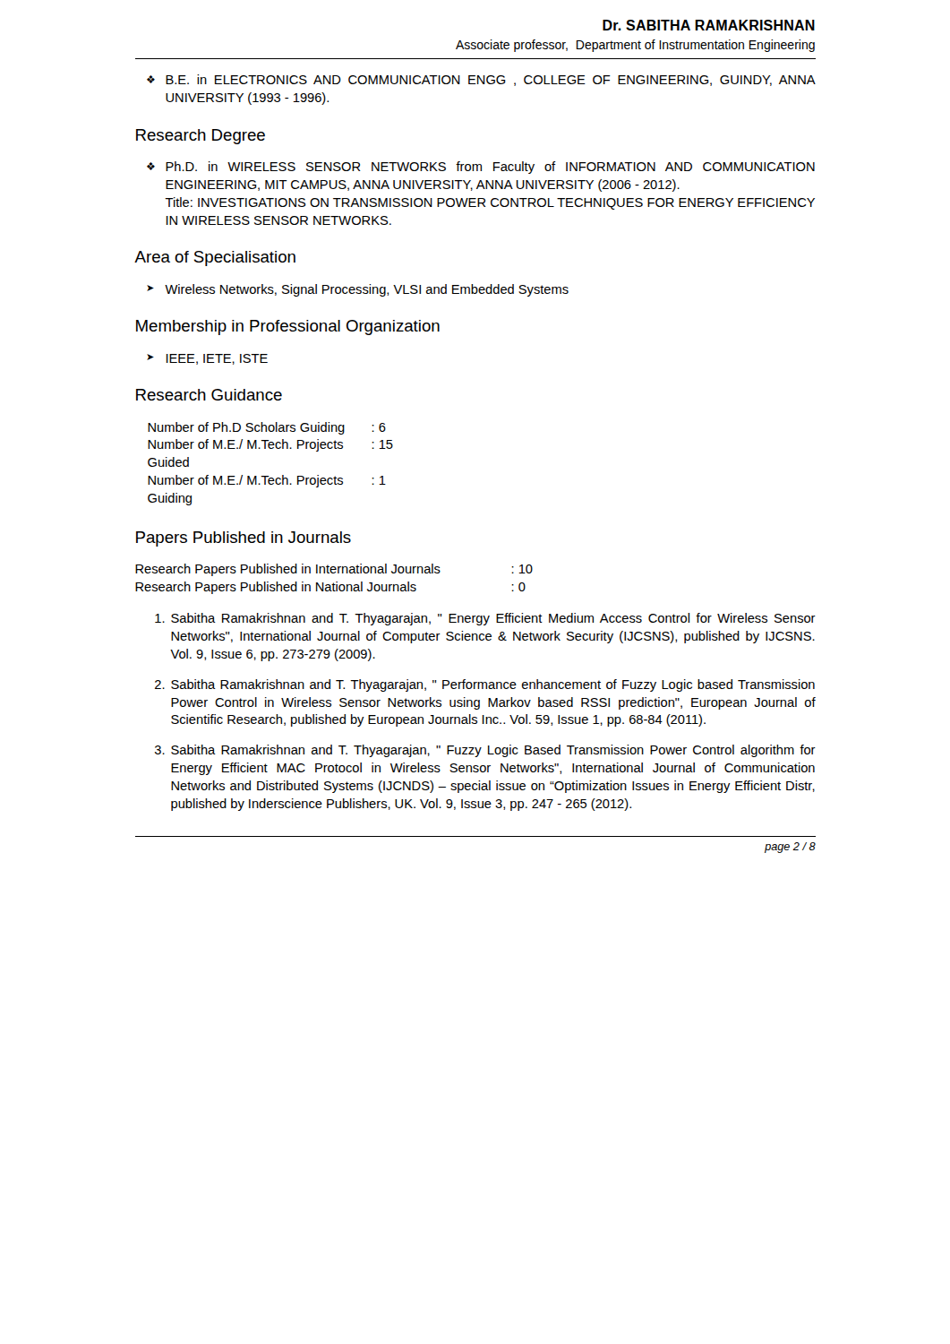Dr. SABITHA RAMAKRISHNAN
Associate professor, Department of Instrumentation Engineering
B.E. in ELECTRONICS AND COMMUNICATION ENGG , COLLEGE OF ENGINEERING, GUINDY, ANNA UNIVERSITY (1993 - 1996).
Research Degree
Ph.D. in WIRELESS SENSOR NETWORKS from Faculty of INFORMATION AND COMMUNICATION ENGINEERING, MIT CAMPUS, ANNA UNIVERSITY, ANNA UNIVERSITY (2006 - 2012).
Title: INVESTIGATIONS ON TRANSMISSION POWER CONTROL TECHNIQUES FOR ENERGY EFFICIENCY IN WIRELESS SENSOR NETWORKS.
Area of Specialisation
Wireless Networks, Signal Processing, VLSI and Embedded Systems
Membership in Professional Organization
IEEE, IETE, ISTE
Research Guidance
Number of Ph.D Scholars Guiding: 6
Number of M.E./ M.Tech. Projects Guided: 15
Number of M.E./ M.Tech. Projects Guiding: 1
Papers Published in Journals
Research Papers Published in International Journals: 10
Research Papers Published in National Journals: 0
Sabitha Ramakrishnan and T. Thyagarajan, " Energy Efficient Medium Access Control for Wireless Sensor Networks", International Journal of Computer Science & Network Security (IJCSNS), published by IJCSNS. Vol. 9, Issue 6, pp. 273-279 (2009).
Sabitha Ramakrishnan and T. Thyagarajan, " Performance enhancement of Fuzzy Logic based Transmission Power Control in Wireless Sensor Networks using Markov based RSSI prediction", European Journal of Scientific Research, published by European Journals Inc.. Vol. 59, Issue 1, pp. 68-84 (2011).
Sabitha Ramakrishnan and T. Thyagarajan, " Fuzzy Logic Based Transmission Power Control algorithm for Energy Efficient MAC Protocol in Wireless Sensor Networks", International Journal of Communication Networks and Distributed Systems (IJCNDS) – special issue on “Optimization Issues in Energy Efficient Distr, published by Inderscience Publishers, UK. Vol. 9, Issue 3, pp. 247 - 265 (2012).
page 2 / 8